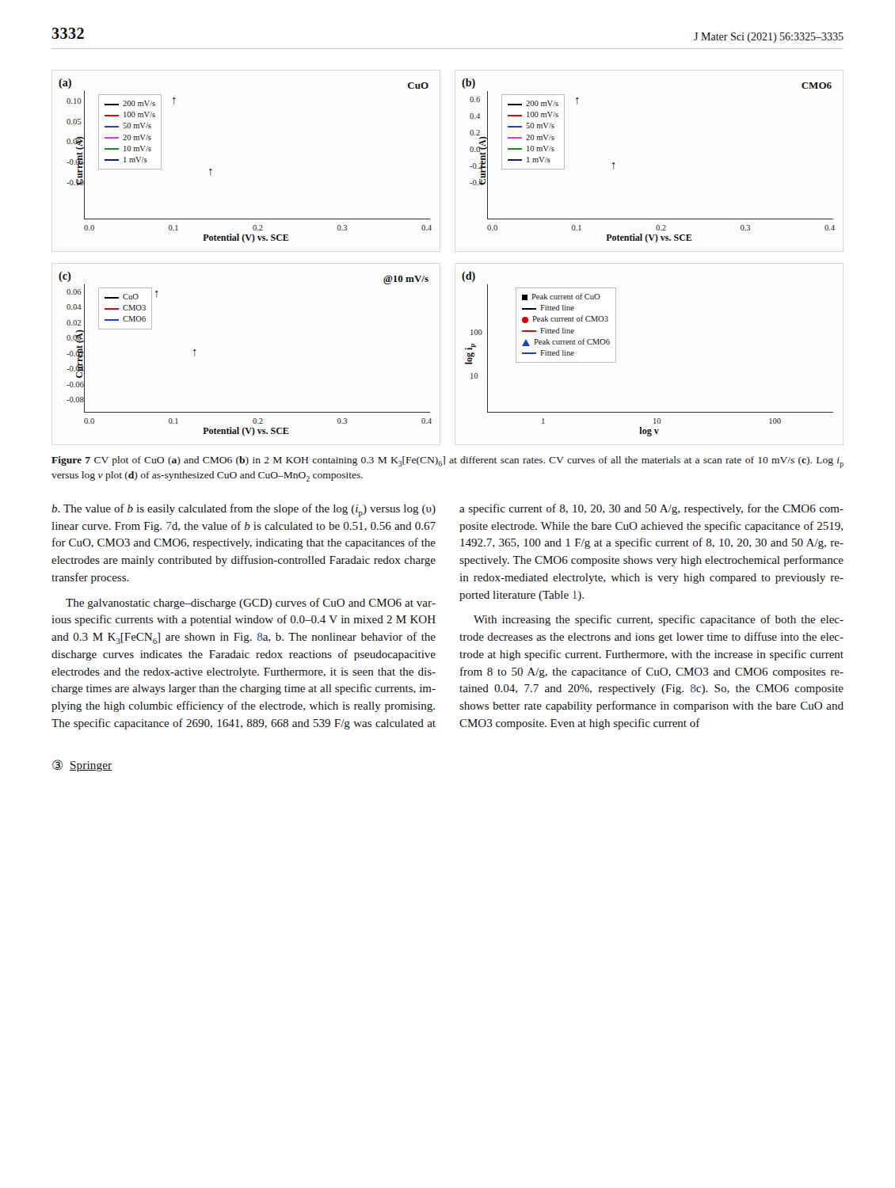3332
J Mater Sci (2021) 56:3325–3335
(a) CuO Current (A)
0.10
0.05
0.00
-0.05
-0.10
200 mV/s
100 mV/s
50 mV/s
20 mV/s
10 mV/s
1 mV/s
↑ ↑
0.00.10.20.30.4
Potential (V) vs. SCE
(b) CMO6 Current (A)
0.6
0.4
0.2
0.0
-0.2
-0.4
200 mV/s
100 mV/s
50 mV/s
20 mV/s
10 mV/s
1 mV/s
↑ ↑
0.00.10.20.30.4
Potential (V) vs. SCE
(c) @10 mV/s Current (A)
0.06
0.04
0.02
0.00
-0.02
-0.04
-0.06
-0.08
CuO
CMO3
CMO6
↑ ↑
0.00.10.20.30.4
Potential (V) vs. SCE
(d) log ip
100
10
Peak current of CuO
Fitted line
Peak current of CMO3
Fitted line
Peak current of CMO6
Fitted line
110100
log v
Figure 7 CV plot of CuO (a) and CMO6 (b) in 2 M KOH containing 0.3 M K3[Fe(CN)6] at different scan rates. CV curves of all the materials at a scan rate of 10 mV/s (c). Log ip versus log v plot (d) of as-synthesized CuO and CuO–MnO2 composites.
b. The value of b is easily calculated from the slope of the log (ip) versus log (υ) linear curve. From Fig. 7d, the value of b is calculated to be 0.51, 0.56 and 0.67 for CuO, CMO3 and CMO6, respectively, indicating that the capacitances of the electrodes are mainly contributed by diffusion-controlled Faradaic redox charge transfer process.
The galvanostatic charge–discharge (GCD) curves of CuO and CMO6 at various specific currents with a potential window of 0.0–0.4 V in mixed 2 M KOH and 0.3 M K3[FeCN6] are shown in Fig. 8a, b. The nonlinear behavior of the discharge curves indicates the Faradaic redox reactions of pseudocapacitive electrodes and the redox-active electrolyte. Furthermore, it is seen that the discharge times are always larger than the charging time at all specific currents, implying the high columbic efficiency of the electrode, which is really promising. The specific capacitance of 2690, 1641, 889, 668 and 539 F/g was calculated at a specific current of 8, 10, 20, 30 and 50 A/g, respectively, for the CMO6 composite electrode. While the bare CuO achieved the specific capacitance of 2519, 1492.7, 365, 100 and 1 F/g at a specific current of 8, 10, 20, 30 and 50 A/g, respectively. The CMO6 composite shows very high electrochemical performance in redox-mediated electrolyte, which is very high compared to previously reported literature (Table 1).
With increasing the specific current, specific capacitance of both the electrode decreases as the electrons and ions get lower time to diffuse into the electrode at high specific current. Furthermore, with the increase in specific current from 8 to 50 A/g, the capacitance of CuO, CMO3 and CMO6 composites retained 0.04, 7.7 and 20%, respectively (Fig. 8c). So, the CMO6 composite shows better rate capability performance in comparison with the bare CuO and CMO3 composite. Even at high specific current of
③ Springer